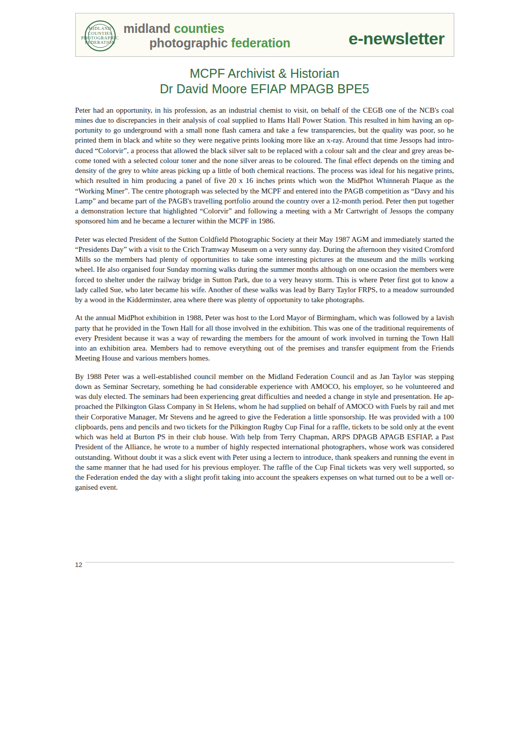MIDLAND COUNTIES PHOTOGRAPHIC FEDERATION
midland counties
photographic federation
e-newsletter
MCPF Archivist & Historian
Dr David Moore EFIAP MPAGB BPE5
Peter had an opportunity, in his profession, as an industrial chemist to visit, on behalf of the CEGB one of the NCB's coal mines due to discrepancies in their analysis of coal supplied to Hams Hall Power Station. This resulted in him having an opportunity to go underground with a small none flash camera and take a few transparencies, but the quality was poor, so he printed them in black and white so they were negative prints looking more like an x-ray. Around that time Jessops had introduced “Colorvir”, a process that allowed the black silver salt to be replaced with a colour salt and the clear and grey areas become toned with a selected colour toner and the none silver areas to be coloured. The final effect depends on the timing and density of the grey to white areas picking up a little of both chemical reactions. The process was ideal for his negative prints, which resulted in him producing a panel of five 20 x 16 inches prints which won the MidPhot Whinnerah Plaque as the “Working Miner”. The centre photograph was selected by the MCPF and entered into the PAGB competition as “Davy and his Lamp” and became part of the PAGB's travelling portfolio around the country over a 12-month period. Peter then put together a demonstration lecture that highlighted “Colorvir” and following a meeting with a Mr Cartwright of Jessops the company sponsored him and he became a lecturer within the MCPF in 1986.
Peter was elected President of the Sutton Coldfield Photographic Society at their May 1987 AGM and immediately started the “Presidents Day” with a visit to the Crich Tramway Museum on a very sunny day. During the afternoon they visited Cromford Mills so the members had plenty of opportunities to take some interesting pictures at the museum and the mills working wheel. He also organised four Sunday morning walks during the summer months although on one occasion the members were forced to shelter under the railway bridge in Sutton Park, due to a very heavy storm. This is where Peter first got to know a lady called Sue, who later became his wife. Another of these walks was lead by Barry Taylor FRPS, to a meadow surrounded by a wood in the Kidderminster, area where there was plenty of opportunity to take photographs.
At the annual MidPhot exhibition in 1988, Peter was host to the Lord Mayor of Birmingham, which was followed by a lavish party that he provided in the Town Hall for all those involved in the exhibition. This was one of the traditional requirements of every President because it was a way of rewarding the members for the amount of work involved in turning the Town Hall into an exhibition area. Members had to remove everything out of the premises and transfer equipment from the Friends Meeting House and various members homes.
By 1988 Peter was a well-established council member on the Midland Federation Council and as Jan Taylor was stepping down as Seminar Secretary, something he had considerable experience with AMOCO, his employer, so he volunteered and was duly elected. The seminars had been experiencing great difficulties and needed a change in style and presentation. He approached the Pilkington Glass Company in St Helens, whom he had supplied on behalf of AMOCO with Fuels by rail and met their Corporative Manager, Mr Stevens and he agreed to give the Federation a little sponsorship. He was provided with a 100 clipboards, pens and pencils and two tickets for the Pilkington Rugby Cup Final for a raffle, tickets to be sold only at the event which was held at Burton PS in their club house. With help from Terry Chapman, ARPS DPAGB APAGB ESFIAP, a Past President of the Alliance, he wrote to a number of highly respected international photographers, whose work was considered outstanding. Without doubt it was a slick event with Peter using a lectern to introduce, thank speakers and running the event in the same manner that he had used for his previous employer. The raffle of the Cup Final tickets was very well supported, so the Federation ended the day with a slight profit taking into account the speakers expenses on what turned out to be a well organised event.
12